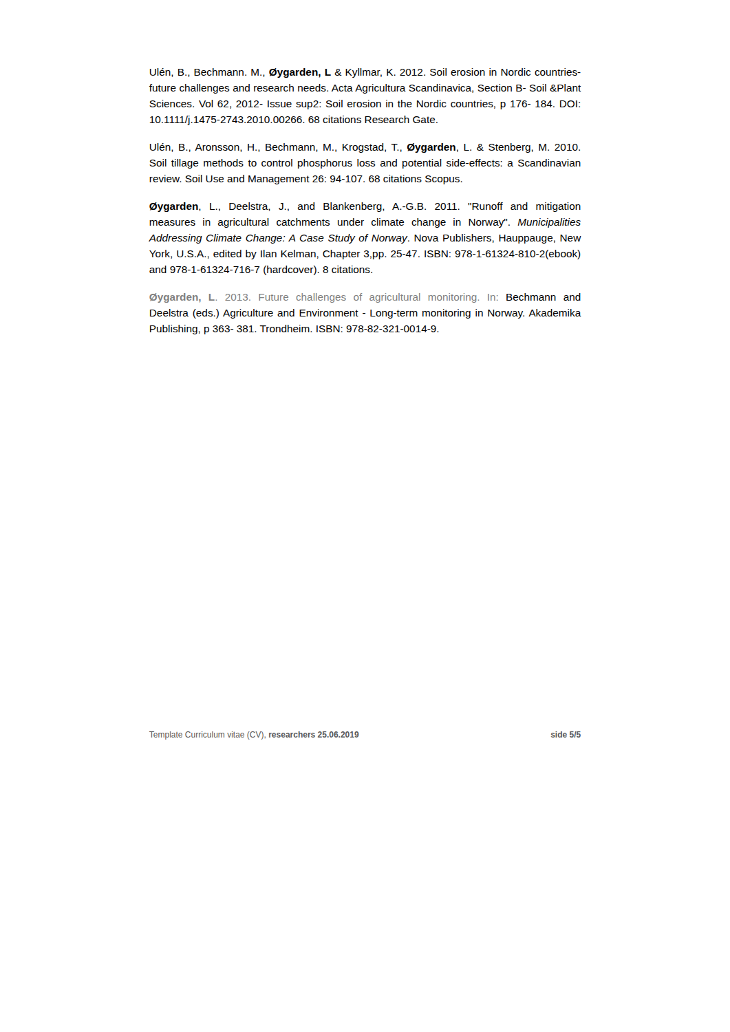Ulén, B., Bechmann. M., Øygarden, L & Kyllmar, K. 2012. Soil erosion in Nordic countries- future challenges and research needs. Acta Agricultura Scandinavica, Section B- Soil &Plant Sciences. Vol 62, 2012- Issue sup2: Soil erosion in the Nordic countries, p 176- 184. DOI: 10.1111/j.1475-2743.2010.00266. 68 citations Research Gate.
Ulén, B., Aronsson, H., Bechmann, M., Krogstad, T., Øygarden, L. & Stenberg, M. 2010. Soil tillage methods to control phosphorus loss and potential side-effects: a Scandinavian review. Soil Use and Management 26: 94-107. 68 citations Scopus.
Øygarden, L., Deelstra, J., and Blankenberg, A.-G.B. 2011. "Runoff and mitigation measures in agricultural catchments under climate change in Norway". Municipalities Addressing Climate Change: A Case Study of Norway. Nova Publishers, Hauppauge, New York, U.S.A., edited by Ilan Kelman, Chapter 3,pp. 25-47. ISBN: 978-1-61324-810-2(ebook) and 978-1-61324-716-7 (hardcover). 8 citations.
Øygarden, L. 2013. Future challenges of agricultural monitoring. In: Bechmann and Deelstra (eds.) Agriculture and Environment - Long-term monitoring in Norway. Akademika Publishing, p 363- 381. Trondheim. ISBN: 978-82-321-0014-9.
Template Curriculum vitae (CV), researchers 25.06.2019
side 5/5